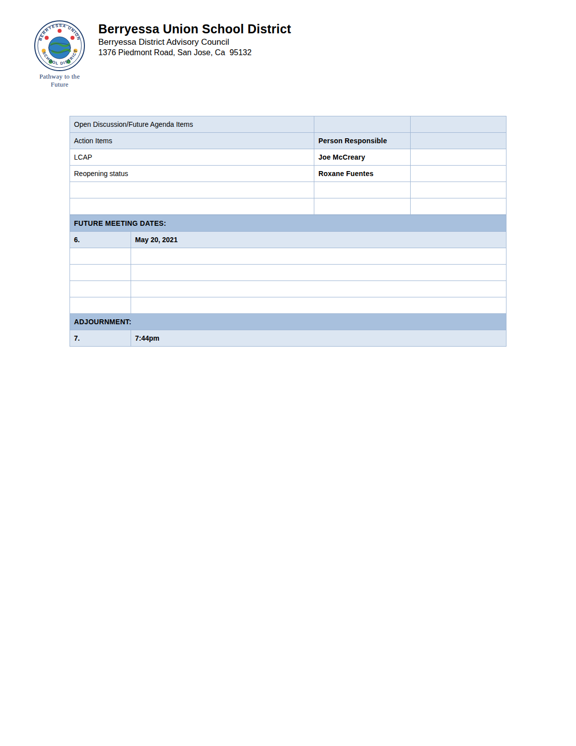BERRYESSA UNION SCHOOL DISTRICT
Pathway to the Future
Berryessa Union School District
Berryessa District Advisory Council
1376 Piedmont Road, San Jose, Ca 95132
| Open Discussion/Future Agenda Items | | |
| Action Items | Person Responsible | |
| LCAP | Joe McCreary | |
| Reopening status | Roxane Fuentes | |
| FUTURE MEETING DATES: |
| 6. | May 20, 2021 |
| ADJOURNMENT: |
| 7. | 7:44pm |